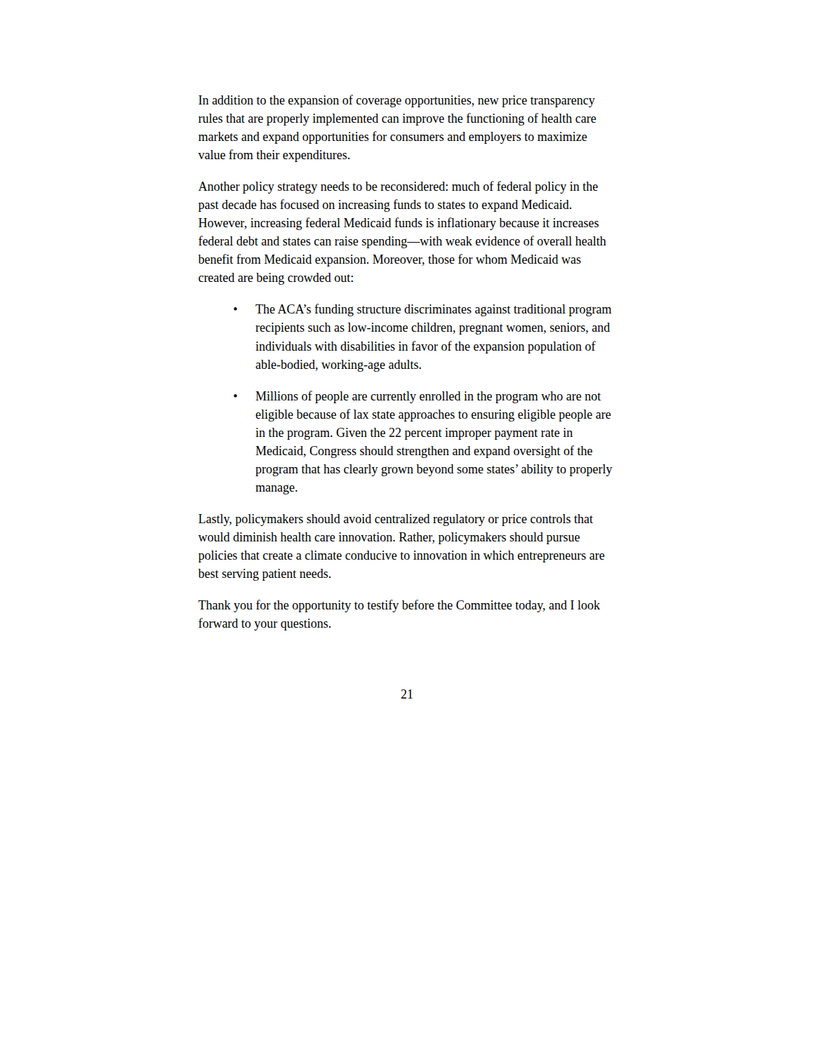In addition to the expansion of coverage opportunities, new price transparency rules that are properly implemented can improve the functioning of health care markets and expand opportunities for consumers and employers to maximize value from their expenditures.
Another policy strategy needs to be reconsidered: much of federal policy in the past decade has focused on increasing funds to states to expand Medicaid. However, increasing federal Medicaid funds is inflationary because it increases federal debt and states can raise spending—with weak evidence of overall health benefit from Medicaid expansion. Moreover, those for whom Medicaid was created are being crowded out:
The ACA’s funding structure discriminates against traditional program recipients such as low-income children, pregnant women, seniors, and individuals with disabilities in favor of the expansion population of able-bodied, working-age adults.
Millions of people are currently enrolled in the program who are not eligible because of lax state approaches to ensuring eligible people are in the program. Given the 22 percent improper payment rate in Medicaid, Congress should strengthen and expand oversight of the program that has clearly grown beyond some states’ ability to properly manage.
Lastly, policymakers should avoid centralized regulatory or price controls that would diminish health care innovation. Rather, policymakers should pursue policies that create a climate conducive to innovation in which entrepreneurs are best serving patient needs.
Thank you for the opportunity to testify before the Committee today, and I look forward to your questions.
21